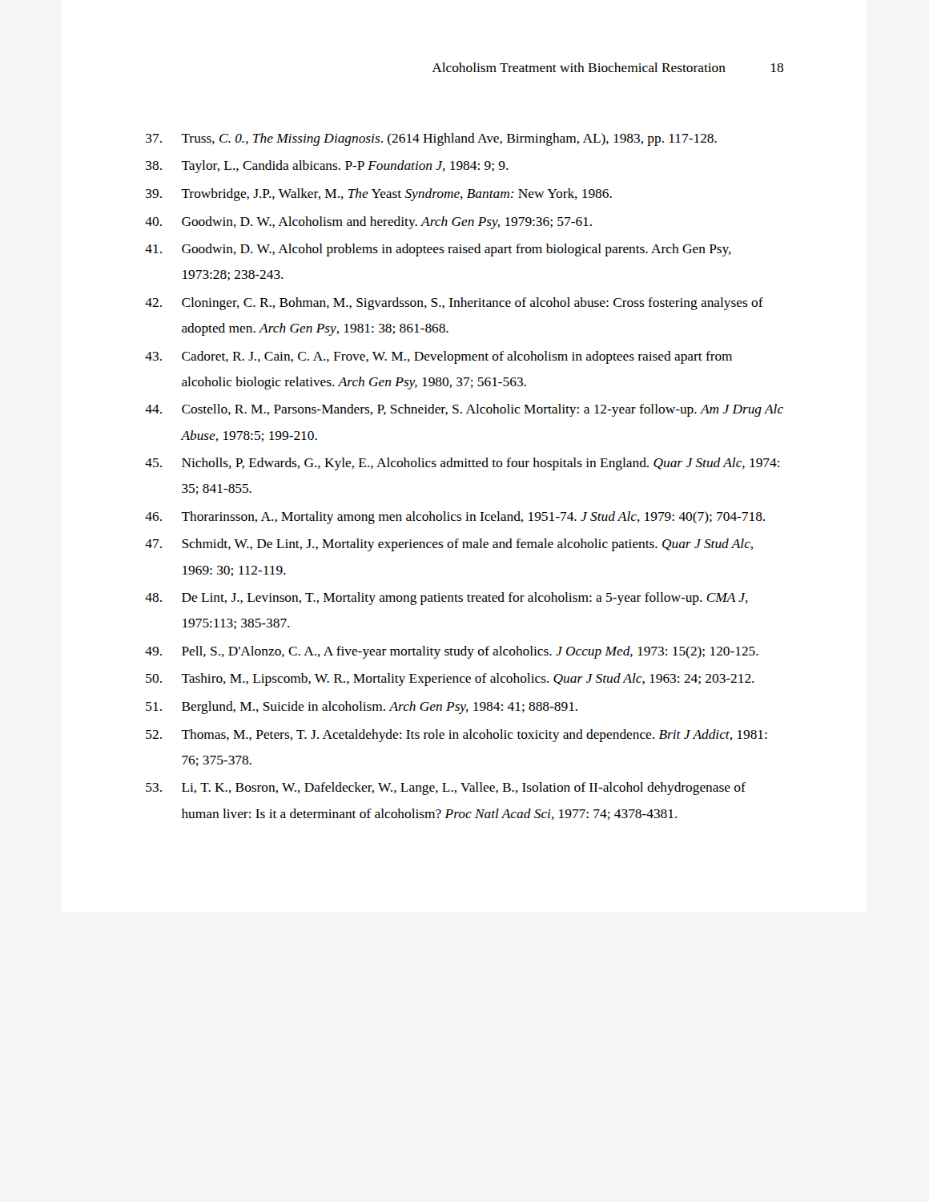Alcoholism Treatment with Biochemical Restoration 18
37. Truss, C. 0., The Missing Diagnosis. (2614 Highland Ave, Birmingham, AL), 1983, pp. 117-128.
38. Taylor, L., Candida albicans. P-P Foundation J, 1984: 9; 9.
39. Trowbridge, J.P., Walker, M., The Yeast Syndrome, Bantam: New York, 1986.
40. Goodwin, D. W., Alcoholism and heredity. Arch Gen Psy, 1979:36; 57-61.
41. Goodwin, D. W., Alcohol problems in adoptees raised apart from biological parents. Arch Gen Psy, 1973:28; 238-243.
42. Cloninger, C. R., Bohman, M., Sigvardsson, S., Inheritance of alcohol abuse: Cross fostering analyses of adopted men. Arch Gen Psy, 1981: 38; 861-868.
43. Cadoret, R. J., Cain, C. A., Frove, W. M., Development of alcoholism in adoptees raised apart from alcoholic biologic relatives. Arch Gen Psy, 1980, 37; 561-563.
44. Costello, R. M., Parsons-Manders, P, Schneider, S. Alcoholic Mortality: a 12-year follow-up. Am J Drug Alc Abuse, 1978:5; 199-210.
45. Nicholls, P, Edwards, G., Kyle, E., Alcoholics admitted to four hospitals in England. Quar J Stud Alc, 1974: 35; 841-855.
46. Thorarinsson, A., Mortality among men alcoholics in Iceland, 1951-74. J Stud Alc, 1979: 40(7); 704-718.
47. Schmidt, W., De Lint, J., Mortality experiences of male and female alcoholic patients. Quar J Stud Alc, 1969: 30; 112-119.
48. De Lint, J., Levinson, T., Mortality among patients treated for alcoholism: a 5-year follow-up. CMA J, 1975:113; 385-387.
49. Pell, S., D'Alonzo, C. A., A five-year mortality study of alcoholics. J Occup Med, 1973: 15(2); 120-125.
50. Tashiro, M., Lipscomb, W. R., Mortality Experience of alcoholics. Quar J Stud Alc, 1963: 24; 203-212.
51. Berglund, M., Suicide in alcoholism. Arch Gen Psy, 1984: 41; 888-891.
52. Thomas, M., Peters, T. J. Acetaldehyde: Its role in alcoholic toxicity and dependence. Brit J Addict, 1981: 76; 375-378.
53. Li, T. K., Bosron, W., Dafeldecker, W., Lange, L., Vallee, B., Isolation of II-alcohol dehydrogenase of human liver: Is it a determinant of alcoholism? Proc Natl Acad Sci, 1977: 74; 4378-4381.